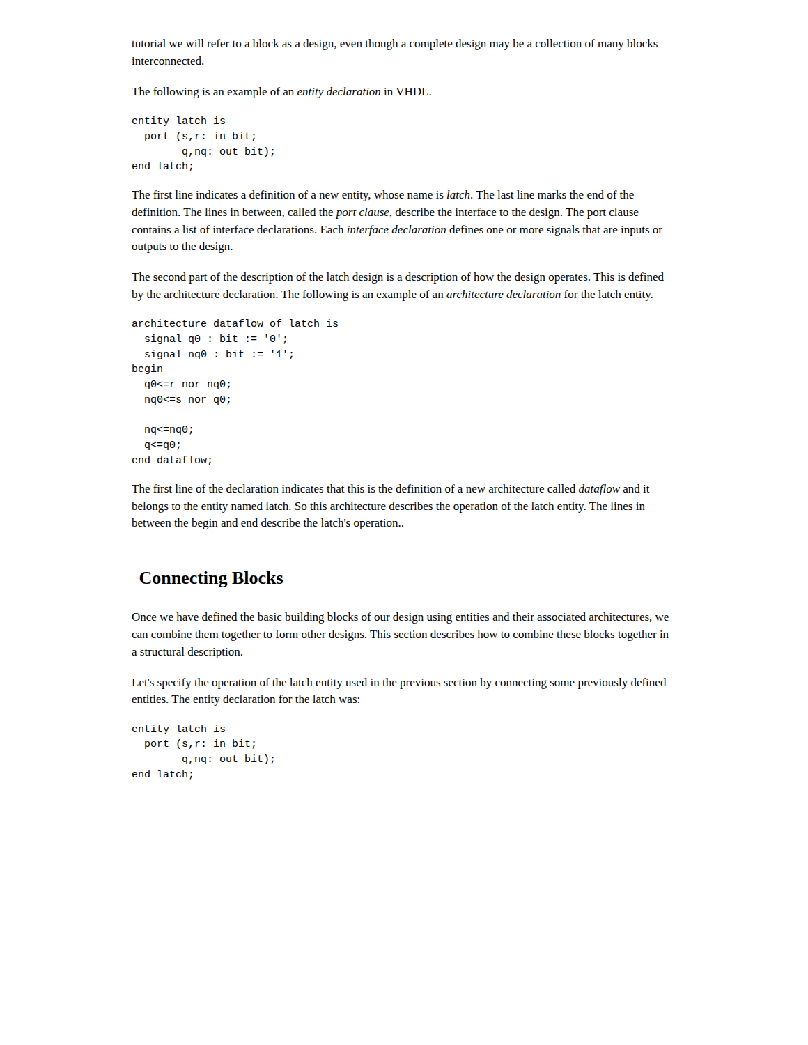tutorial we will refer to a block as a design, even though a complete design may be a collection of many blocks interconnected.
The following is an example of an entity declaration in VHDL.
entity latch is
  port (s,r: in bit;
        q,nq: out bit);
end latch;
The first line indicates a definition of a new entity, whose name is latch. The last line marks the end of the definition. The lines in between, called the port clause, describe the interface to the design. The port clause contains a list of interface declarations. Each interface declaration defines one or more signals that are inputs or outputs to the design.
The second part of the description of the latch design is a description of how the design operates. This is defined by the architecture declaration. The following is an example of an architecture declaration for the latch entity.
architecture dataflow of latch is
  signal q0 : bit := '0';
  signal nq0 : bit := '1';
begin
  q0<=r nor nq0;
  nq0<=s nor q0;

  nq<=nq0;
  q<=q0;
end dataflow;
The first line of the declaration indicates that this is the definition of a new architecture called dataflow and it belongs to the entity named latch. So this architecture describes the operation of the latch entity. The lines in between the begin and end describe the latch's operation..
Connecting Blocks
Once we have defined the basic building blocks of our design using entities and their associated architectures, we can combine them together to form other designs. This section describes how to combine these blocks together in a structural description.
Let's specify the operation of the latch entity used in the previous section by connecting some previously defined entities. The entity declaration for the latch was:
entity latch is
  port (s,r: in bit;
        q,nq: out bit);
end latch;